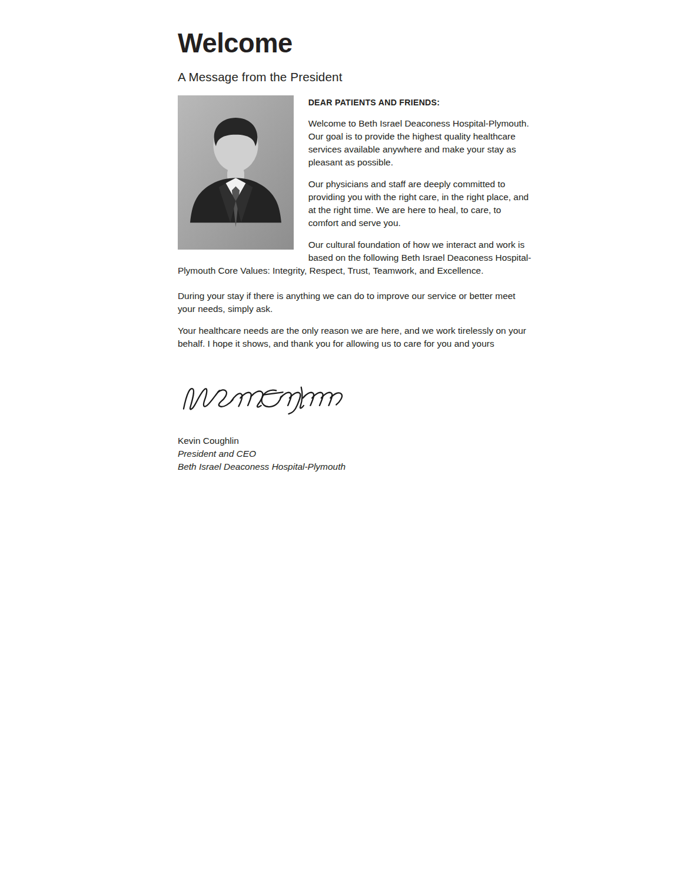Welcome
A Message from the President
DEAR PATIENTS AND FRIENDS:
Welcome to Beth Israel Deaconess Hospital-Plymouth. Our goal is to provide the highest quality healthcare services available anywhere and make your stay as pleasant as possible.
Our physicians and staff are deeply committed to providing you with the right care, in the right place, and at the right time. We are here to heal, to care, to comfort and serve you.
Our cultural foundation of how we interact and work is based on the following Beth Israel Deaconess Hospital-Plymouth Core Values: Integrity, Respect, Trust, Teamwork, and Excellence.
During your stay if there is anything we can do to improve our service or better meet your needs, simply ask.
Your healthcare needs are the only reason we are here, and we work tirelessly on your behalf. I hope it shows, and thank you for allowing us to care for you and yours
Kevin Coughlin
President and CEO
Beth Israel Deaconess Hospital-Plymouth